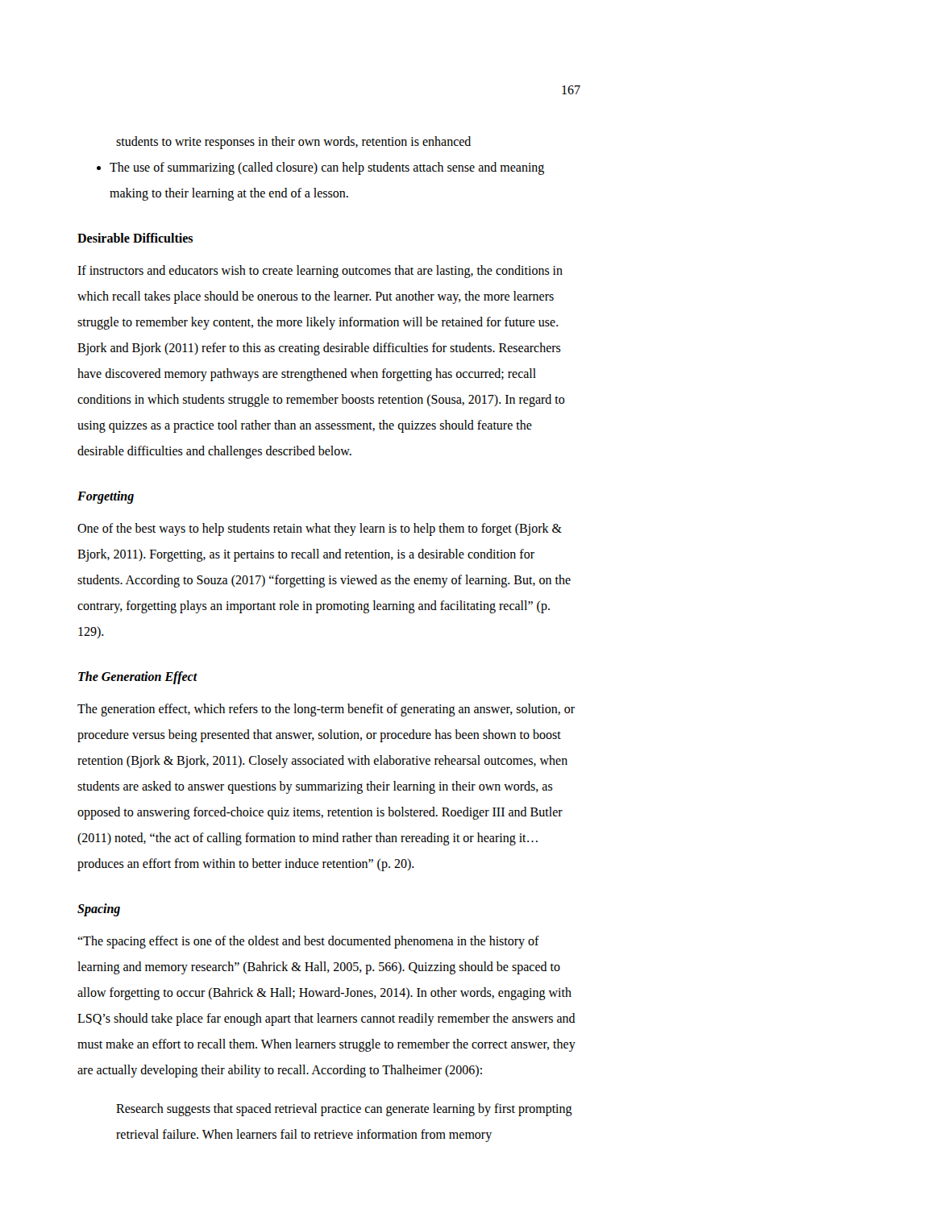167
students to write responses in their own words, retention is enhanced
The use of summarizing (called closure) can help students attach sense and meaning making to their learning at the end of a lesson.
Desirable Difficulties
If instructors and educators wish to create learning outcomes that are lasting, the conditions in which recall takes place should be onerous to the learner. Put another way, the more learners struggle to remember key content, the more likely information will be retained for future use. Bjork and Bjork (2011) refer to this as creating desirable difficulties for students. Researchers have discovered memory pathways are strengthened when forgetting has occurred; recall conditions in which students struggle to remember boosts retention (Sousa, 2017). In regard to using quizzes as a practice tool rather than an assessment, the quizzes should feature the desirable difficulties and challenges described below.
Forgetting
One of the best ways to help students retain what they learn is to help them to forget (Bjork & Bjork, 2011). Forgetting, as it pertains to recall and retention, is a desirable condition for students. According to Souza (2017) “forgetting is viewed as the enemy of learning. But, on the contrary, forgetting plays an important role in promoting learning and facilitating recall” (p. 129).
The Generation Effect
The generation effect, which refers to the long-term benefit of generating an answer, solution, or procedure versus being presented that answer, solution, or procedure has been shown to boost retention (Bjork & Bjork, 2011). Closely associated with elaborative rehearsal outcomes, when students are asked to answer questions by summarizing their learning in their own words, as opposed to answering forced-choice quiz items, retention is bolstered. Roediger III and Butler (2011) noted, “the act of calling formation to mind rather than rereading it or hearing it…produces an effort from within to better induce retention” (p. 20).
Spacing
“The spacing effect is one of the oldest and best documented phenomena in the history of learning and memory research” (Bahrick & Hall, 2005, p. 566). Quizzing should be spaced to allow forgetting to occur (Bahrick & Hall; Howard-Jones, 2014). In other words, engaging with LSQ’s should take place far enough apart that learners cannot readily remember the answers and must make an effort to recall them. When learners struggle to remember the correct answer, they are actually developing their ability to recall. According to Thalheimer (2006):
Research suggests that spaced retrieval practice can generate learning by first prompting retrieval failure. When learners fail to retrieve information from memory